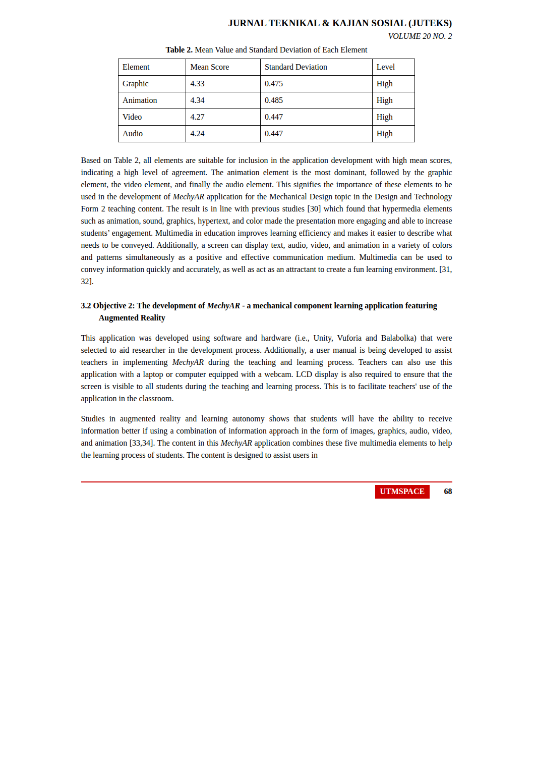JURNAL TEKNIKAL & KAJIAN SOSIAL (JUTEKS)
VOLUME 20 NO. 2
Table 2. Mean Value and Standard Deviation of Each Element
| Element | Mean Score | Standard Deviation | Level |
| --- | --- | --- | --- |
| Graphic | 4.33 | 0.475 | High |
| Animation | 4.34 | 0.485 | High |
| Video | 4.27 | 0.447 | High |
| Audio | 4.24 | 0.447 | High |
Based on Table 2, all elements are suitable for inclusion in the application development with high mean scores, indicating a high level of agreement. The animation element is the most dominant, followed by the graphic element, the video element, and finally the audio element. This signifies the importance of these elements to be used in the development of MechyAR application for the Mechanical Design topic in the Design and Technology Form 2 teaching content. The result is in line with previous studies [30] which found that hypermedia elements such as animation, sound, graphics, hypertext, and color made the presentation more engaging and able to increase students’ engagement. Multimedia in education improves learning efficiency and makes it easier to describe what needs to be conveyed. Additionally, a screen can display text, audio, video, and animation in a variety of colors and patterns simultaneously as a positive and effective communication medium. Multimedia can be used to convey information quickly and accurately, as well as act as an attractant to create a fun learning environment. [31, 32].
3.2 Objective 2: The development of MechyAR - a mechanical component learning application featuring Augmented Reality
This application was developed using software and hardware (i.e., Unity, Vuforia and Balabolka) that were selected to aid researcher in the development process. Additionally, a user manual is being developed to assist teachers in implementing MechyAR during the teaching and learning process. Teachers can also use this application with a laptop or computer equipped with a webcam. LCD display is also required to ensure that the screen is visible to all students during the teaching and learning process. This is to facilitate teachers' use of the application in the classroom.
Studies in augmented reality and learning autonomy shows that students will have the ability to receive information better if using a combination of information approach in the form of images, graphics, audio, video, and animation [33,34]. The content in this MechyAR application combines these five multimedia elements to help the learning process of students. The content is designed to assist users in
UTMSPACE 68